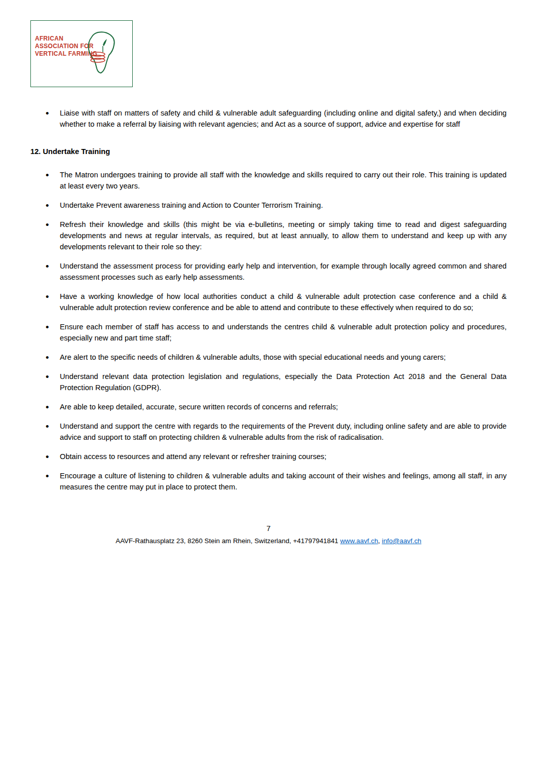AFRICAN
ASSOCIATION FOR
VERTICAL FARMING
Liaise with staff on matters of safety and child & vulnerable adult safeguarding (including online and digital safety,) and when deciding whether to make a referral by liaising with relevant agencies; and Act as a source of support, advice and expertise for staff
12. Undertake Training
The Matron undergoes training to provide all staff with the knowledge and skills required to carry out their role. This training is updated at least every two years.
Undertake Prevent awareness training and Action to Counter Terrorism Training.
Refresh their knowledge and skills (this might be via e-bulletins, meeting or simply taking time to read and digest safeguarding developments and news at regular intervals, as required, but at least annually, to allow them to understand and keep up with any developments relevant to their role so they:
Understand the assessment process for providing early help and intervention, for example through locally agreed common and shared assessment processes such as early help assessments.
Have a working knowledge of how local authorities conduct a child & vulnerable adult protection case conference and a child & vulnerable adult protection review conference and be able to attend and contribute to these effectively when required to do so;
Ensure each member of staff has access to and understands the centres child & vulnerable adult protection policy and procedures, especially new and part time staff;
Are alert to the specific needs of children & vulnerable adults, those with special educational needs and young carers;
Understand relevant data protection legislation and regulations, especially the Data Protection Act 2018 and the General Data Protection Regulation (GDPR).
Are able to keep detailed, accurate, secure written records of concerns and referrals;
Understand and support the centre with regards to the requirements of the Prevent duty, including online safety and are able to provide advice and support to staff on protecting children & vulnerable adults from the risk of radicalisation.
Obtain access to resources and attend any relevant or refresher training courses;
Encourage a culture of listening to children & vulnerable adults and taking account of their wishes and feelings, among all staff, in any measures the centre may put in place to protect them.
7
AAVF-Rathausplatz 23, 8260 Stein am Rhein, Switzerland, +41797941841 www.aavf.ch, info@aavf.ch